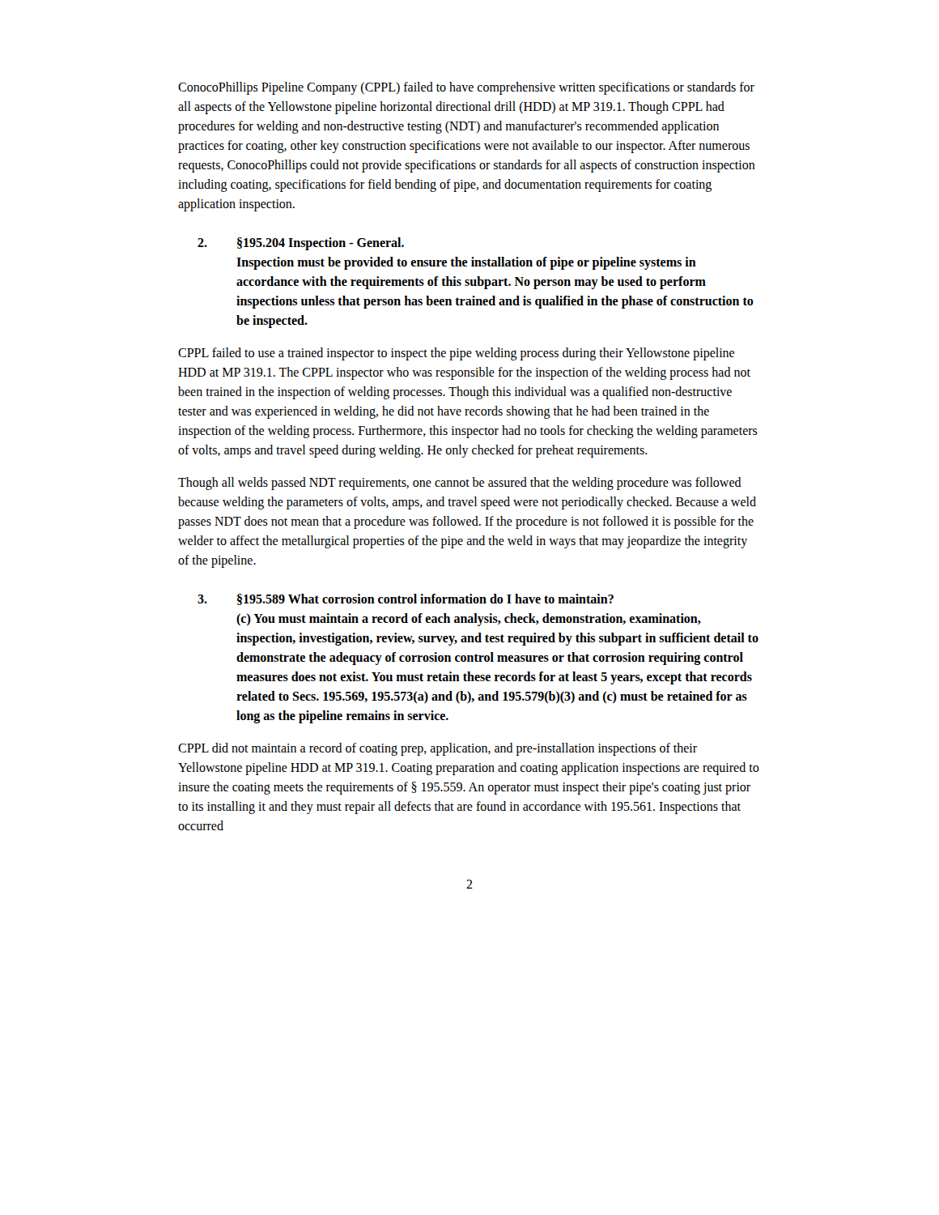ConocoPhillips Pipeline Company (CPPL) failed to have comprehensive written specifications or standards for all aspects of the Yellowstone pipeline horizontal directional drill (HDD) at MP 319.1. Though CPPL had procedures for welding and non-destructive testing (NDT) and manufacturer's recommended application practices for coating, other key construction specifications were not available to our inspector. After numerous requests, ConocoPhillips could not provide specifications or standards for all aspects of construction inspection including coating, specifications for field bending of pipe, and documentation requirements for coating application inspection.
2.
§195.204 Inspection - General.
Inspection must be provided to ensure the installation of pipe or pipeline systems in accordance with the requirements of this subpart. No person may be used to perform inspections unless that person has been trained and is qualified in the phase of construction to be inspected.
CPPL failed to use a trained inspector to inspect the pipe welding process during their Yellowstone pipeline HDD at MP 319.1. The CPPL inspector who was responsible for the inspection of the welding process had not been trained in the inspection of welding processes. Though this individual was a qualified non-destructive tester and was experienced in welding, he did not have records showing that he had been trained in the inspection of the welding process. Furthermore, this inspector had no tools for checking the welding parameters of volts, amps and travel speed during welding. He only checked for preheat requirements.
Though all welds passed NDT requirements, one cannot be assured that the welding procedure was followed because welding the parameters of volts, amps, and travel speed were not periodically checked. Because a weld passes NDT does not mean that a procedure was followed. If the procedure is not followed it is possible for the welder to affect the metallurgical properties of the pipe and the weld in ways that may jeopardize the integrity of the pipeline.
3.
§195.589 What corrosion control information do I have to maintain?
(c) You must maintain a record of each analysis, check, demonstration, examination, inspection, investigation, review, survey, and test required by this subpart in sufficient detail to demonstrate the adequacy of corrosion control measures or that corrosion requiring control measures does not exist. You must retain these records for at least 5 years, except that records related to Secs. 195.569, 195.573(a) and (b), and 195.579(b)(3) and (c) must be retained for as long as the pipeline remains in service.
CPPL did not maintain a record of coating prep, application, and pre-installation inspections of their Yellowstone pipeline HDD at MP 319.1. Coating preparation and coating application inspections are required to insure the coating meets the requirements of § 195.559. An operator must inspect their pipe's coating just prior to its installing it and they must repair all defects that are found in accordance with 195.561. Inspections that occurred
2